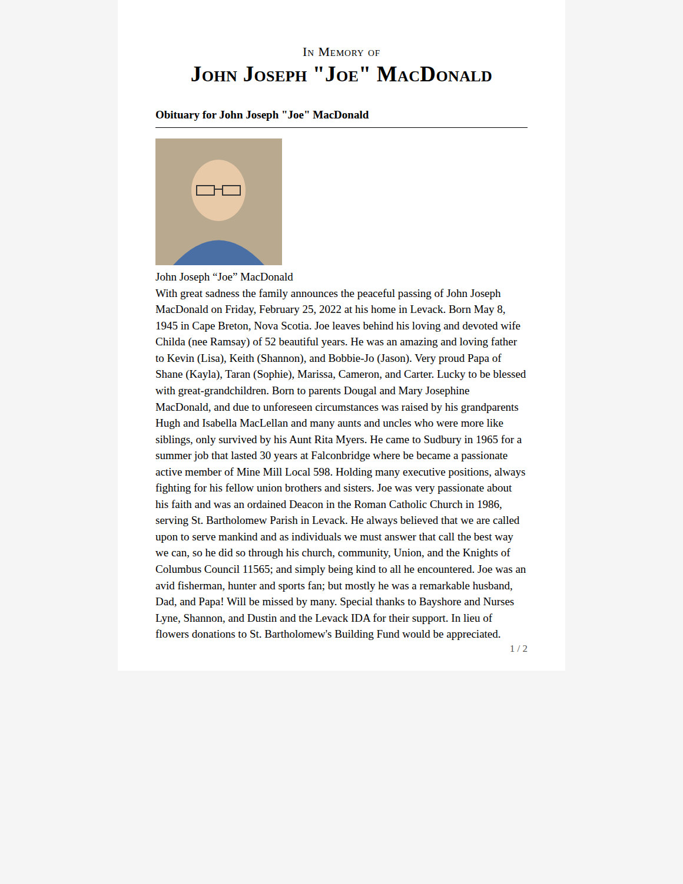In Memory of
John Joseph "Joe" MacDonald
Obituary for John Joseph "Joe" MacDonald
John Joseph “Joe” MacDonald
With great sadness the family announces the peaceful passing of John Joseph MacDonald on Friday, February 25, 2022 at his home in Levack. Born May 8, 1945 in Cape Breton, Nova Scotia. Joe leaves behind his loving and devoted wife Childa (nee Ramsay) of 52 beautiful years. He was an amazing and loving father to Kevin (Lisa), Keith (Shannon), and Bobbie-Jo (Jason). Very proud Papa of Shane (Kayla), Taran (Sophie), Marissa, Cameron, and Carter. Lucky to be blessed with great-grandchildren. Born to parents Dougal and Mary Josephine MacDonald, and due to unforeseen circumstances was raised by his grandparents Hugh and Isabella MacLellan and many aunts and uncles who were more like siblings, only survived by his Aunt Rita Myers. He came to Sudbury in 1965 for a summer job that lasted 30 years at Falconbridge where be became a passionate active member of Mine Mill Local 598. Holding many executive positions, always fighting for his fellow union brothers and sisters. Joe was very passionate about his faith and was an ordained Deacon in the Roman Catholic Church in 1986, serving St. Bartholomew Parish in Levack. He always believed that we are called upon to serve mankind and as individuals we must answer that call the best way we can, so he did so through his church, community, Union, and the Knights of Columbus Council 11565; and simply being kind to all he encountered. Joe was an avid fisherman, hunter and sports fan; but mostly he was a remarkable husband, Dad, and Papa! Will be missed by many. Special thanks to Bayshore and Nurses Lyne, Shannon, and Dustin and the Levack IDA for their support. In lieu of flowers donations to St. Bartholomew's Building Fund would be appreciated.
1 / 2